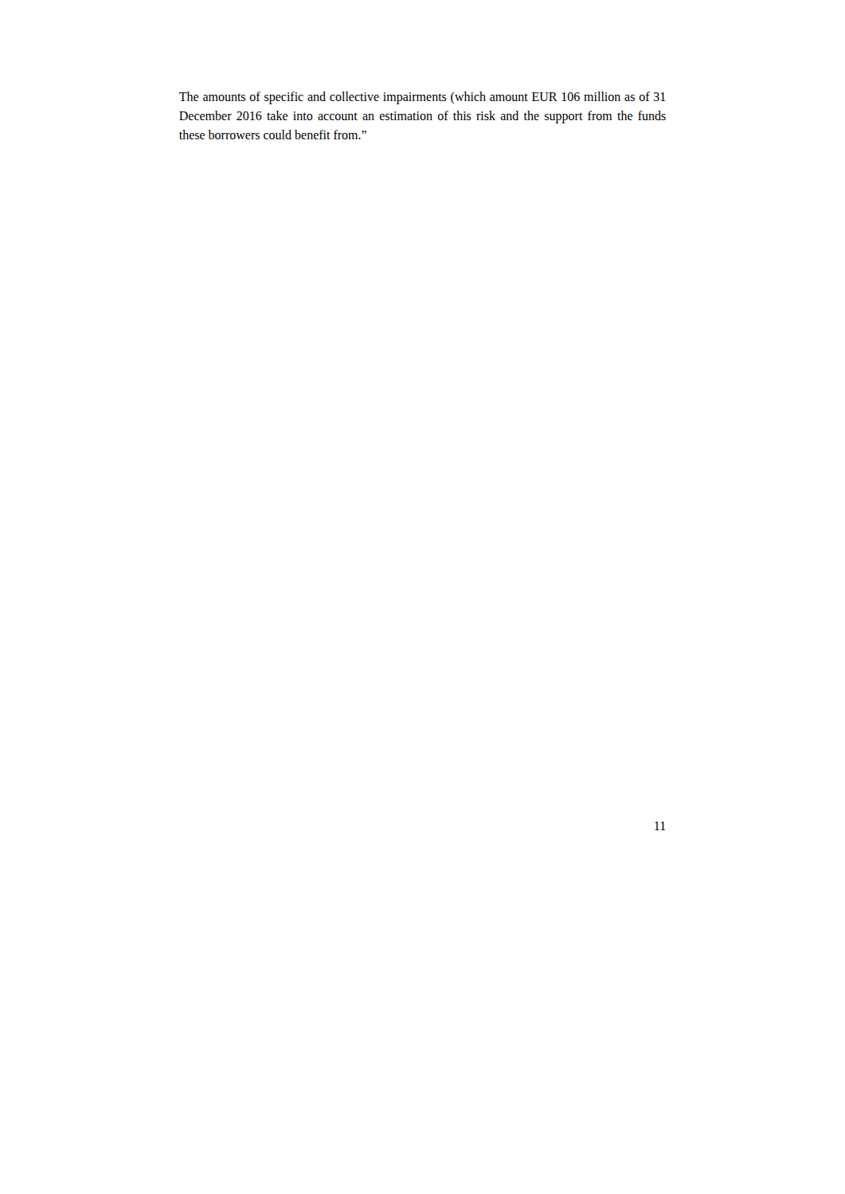The amounts of specific and collective impairments (which amount EUR 106 million as of 31 December 2016 take into account an estimation of this risk and the support from the funds these borrowers could benefit from.”
11